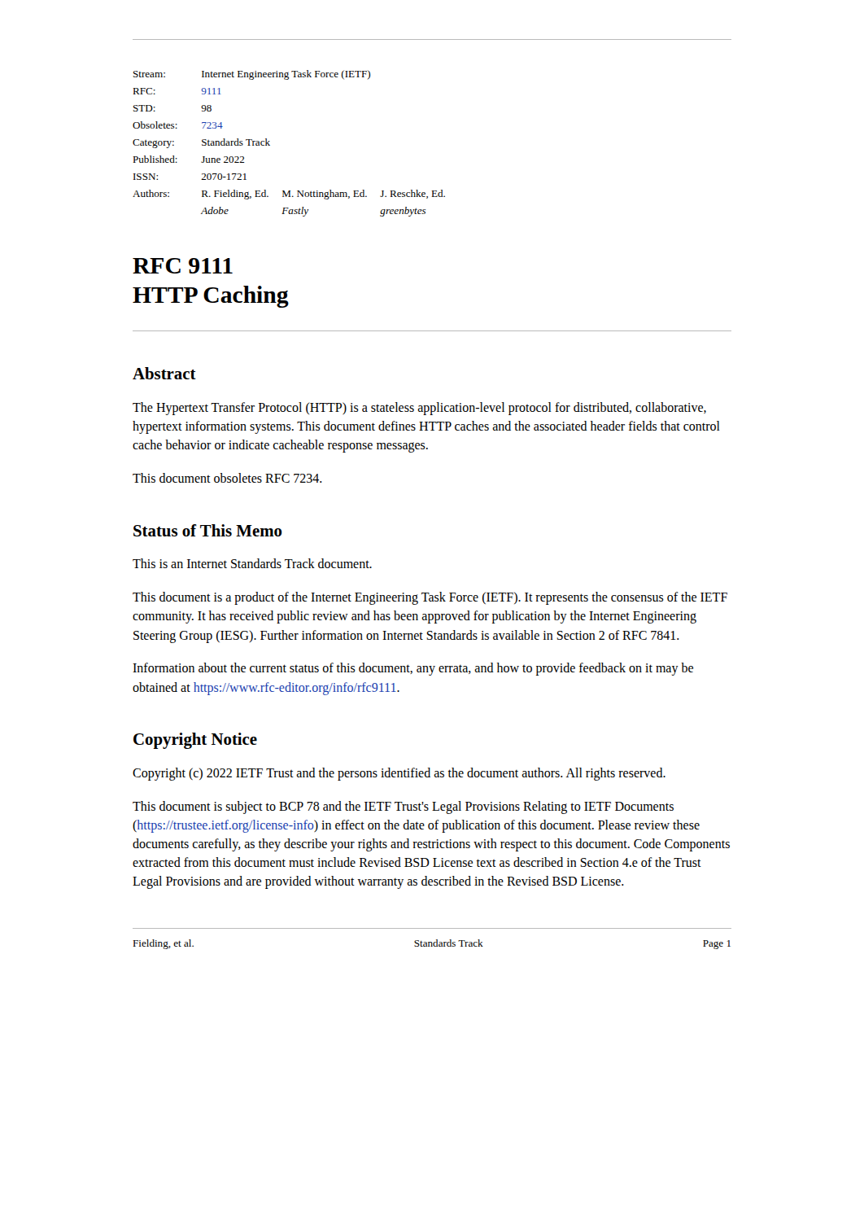| Stream: | Internet Engineering Task Force (IETF) |
| RFC: | 9111 |
| STD: | 98 |
| Obsoletes: | 7234 |
| Category: | Standards Track |
| Published: | June 2022 |
| ISSN: | 2070-1721 |
| Authors: | R. Fielding, Ed. | M. Nottingham, Ed. | J. Reschke, Ed. |
| | Adobe | Fastly | greenbytes |
RFC 9111HTTP Caching
Abstract
The Hypertext Transfer Protocol (HTTP) is a stateless application-level protocol for distributed, collaborative, hypertext information systems. This document defines HTTP caches and the associated header fields that control cache behavior or indicate cacheable response messages.
This document obsoletes RFC 7234.
Status of This Memo
This is an Internet Standards Track document.
This document is a product of the Internet Engineering Task Force (IETF). It represents the consensus of the IETF community. It has received public review and has been approved for publication by the Internet Engineering Steering Group (IESG). Further information on Internet Standards is available in Section 2 of RFC 7841.
Information about the current status of this document, any errata, and how to provide feedback on it may be obtained at https://www.rfc-editor.org/info/rfc9111.
Copyright Notice
Copyright (c) 2022 IETF Trust and the persons identified as the document authors. All rights reserved.
This document is subject to BCP 78 and the IETF Trust's Legal Provisions Relating to IETF Documents (https://trustee.ietf.org/license-info) in effect on the date of publication of this document. Please review these documents carefully, as they describe your rights and restrictions with respect to this document. Code Components extracted from this document must include Revised BSD License text as described in Section 4.e of the Trust Legal Provisions and are provided without warranty as described in the Revised BSD License.
Fielding, et al. Standards Track Page 1